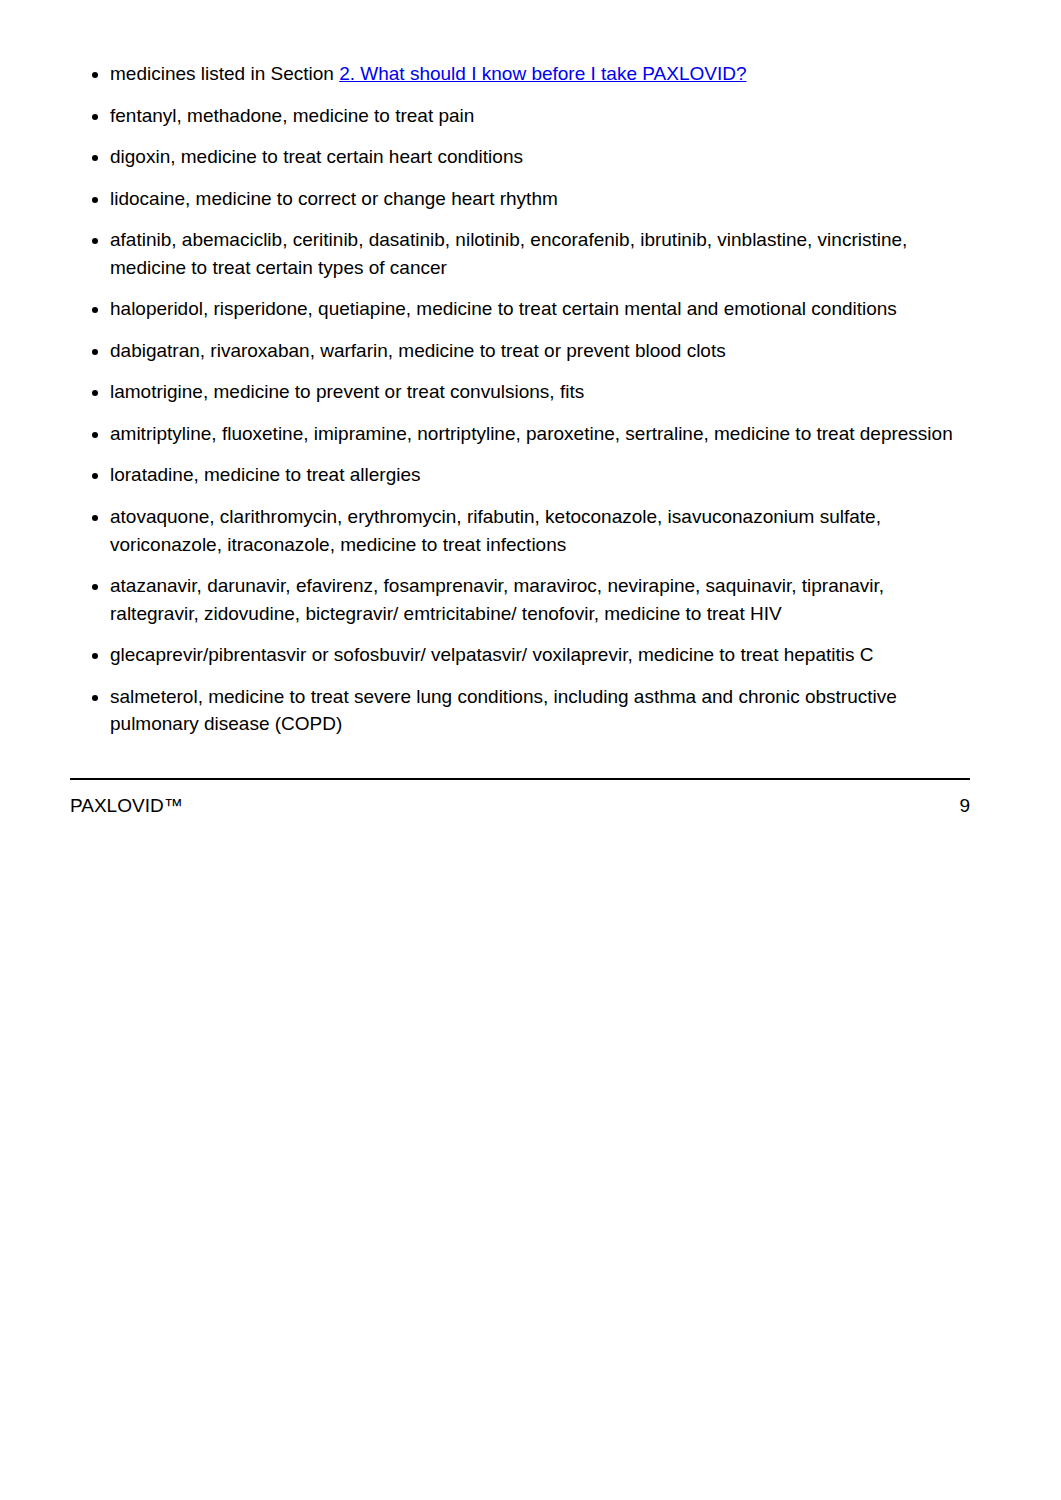medicines listed in Section 2. What should I know before I take PAXLOVID?
fentanyl, methadone, medicine to treat pain
digoxin, medicine to treat certain heart conditions
lidocaine, medicine to correct or change heart rhythm
afatinib, abemaciclib, ceritinib, dasatinib, nilotinib, encorafenib, ibrutinib, vinblastine, vincristine, medicine to treat certain types of cancer
haloperidol, risperidone, quetiapine, medicine to treat certain mental and emotional conditions
dabigatran, rivaroxaban, warfarin, medicine to treat or prevent blood clots
lamotrigine, medicine to prevent or treat convulsions, fits
amitriptyline, fluoxetine, imipramine, nortriptyline, paroxetine, sertraline, medicine to treat depression
loratadine, medicine to treat allergies
atovaquone, clarithromycin, erythromycin, rifabutin, ketoconazole, isavuconazonium sulfate, voriconazole, itraconazole, medicine to treat infections
atazanavir, darunavir, efavirenz, fosamprenavir, maraviroc, nevirapine, saquinavir, tipranavir, raltegravir, zidovudine, bictegravir/ emtricitabine/ tenofovir, medicine to treat HIV
glecaprevir/pibrentasvir or sofosbuvir/ velpatasvir/ voxilaprevir, medicine to treat hepatitis C
salmeterol, medicine to treat severe lung conditions, including asthma and chronic obstructive pulmonary disease (COPD)
PAXLOVID™ 9